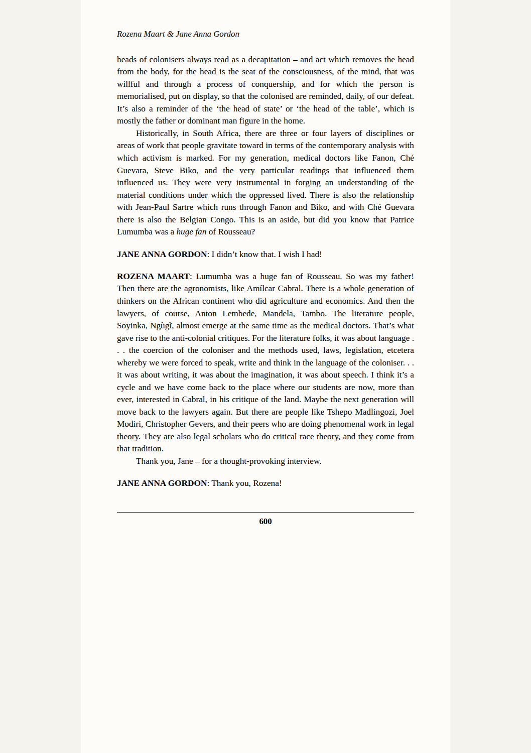Rozena Maart & Jane Anna Gordon
heads of colonisers always read as a decapitation – and act which removes the head from the body, for the head is the seat of the consciousness, of the mind, that was willful and through a process of conquership, and for which the person is memorialised, put on display, so that the colonised are reminded, daily, of our defeat. It’s also a reminder of the ‘the head of state’ or ‘the head of the table’, which is mostly the father or dominant man figure in the home.
Historically, in South Africa, there are three or four layers of disciplines or areas of work that people gravitate toward in terms of the contemporary analysis with which activism is marked. For my generation, medical doctors like Fanon, Ché Guevara, Steve Biko, and the very particular readings that influenced them influenced us. They were very instrumental in forging an understanding of the material conditions under which the oppressed lived. There is also the relationship with Jean-Paul Sartre which runs through Fanon and Biko, and with Ché Guevara there is also the Belgian Congo. This is an aside, but did you know that Patrice Lumumba was a huge fan of Rousseau?
JANE ANNA GORDON: I didn’t know that. I wish I had!
ROZENA MAART: Lumumba was a huge fan of Rousseau. So was my father! Then there are the agronomists, like Amílcar Cabral. There is a whole generation of thinkers on the African continent who did agriculture and economics. And then the lawyers, of course, Anton Lembede, Mandela, Tambo. The literature people, Soyinka, Ngũgĩ, almost emerge at the same time as the medical doctors. That’s what gave rise to the anti-colonial critiques. For the literature folks, it was about language . . . the coercion of the coloniser and the methods used, laws, legislation, etcetera whereby we were forced to speak, write and think in the language of the coloniser. . . it was about writing, it was about the imagination, it was about speech. I think it’s a cycle and we have come back to the place where our students are now, more than ever, interested in Cabral, in his critique of the land. Maybe the next generation will move back to the lawyers again. But there are people like Tshepo Madlingozi, Joel Modiri, Christopher Gevers, and their peers who are doing phenomenal work in legal theory. They are also legal scholars who do critical race theory, and they come from that tradition.
Thank you, Jane – for a thought-provoking interview.
JANE ANNA GORDON: Thank you, Rozena!
600